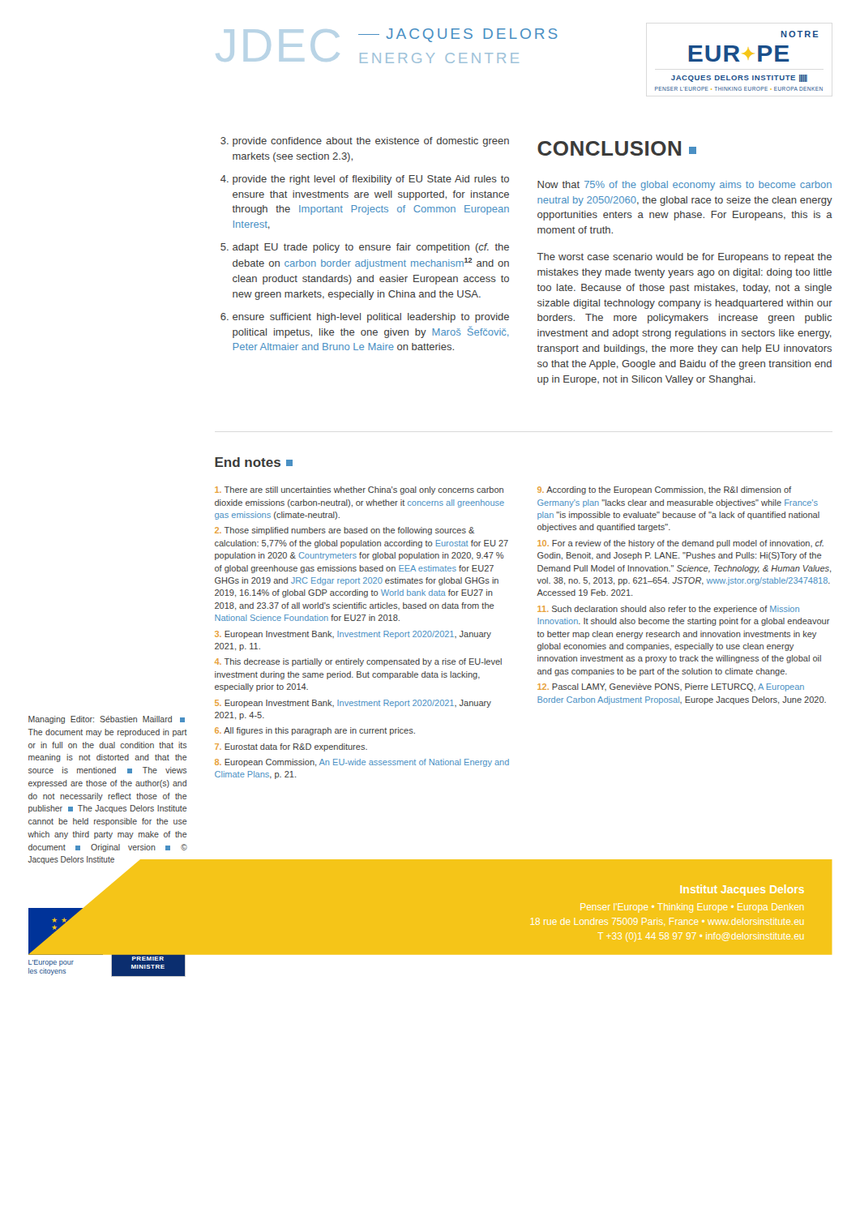JDEC
JACQUES DELORS
ENERGY CENTRE
NOTRE
EUR✦PE
JACQUES DELORS INSTITUTE ||||||
PENSER L'EUROPE • THINKING EUROPE • EUROPA DENKEN
provide confidence about the existence of domestic green markets (see section 2.3),
provide the right level of flexibility of EU State Aid rules to ensure that investments are well supported, for instance through the Important Projects of Common European Interest,
adapt EU trade policy to ensure fair competition (cf. the debate on carbon border adjustment mechanism12 and on clean product standards) and easier European access to new green markets, especially in China and the USA.
ensure sufficient high-level political leadership to provide political impetus, like the one given by Maroš Šefčovič, Peter Altmaier and Bruno Le Maire on batteries.
Conclusion
Now that 75% of the global economy aims to become carbon neutral by 2050/2060, the global race to seize the clean energy opportunities enters a new phase. For Europeans, this is a moment of truth.
The worst case scenario would be for Europeans to repeat the mistakes they made twenty years ago on digital: doing too little too late. Because of those past mistakes, today, not a single sizable digital technology company is headquartered within our borders. The more policymakers increase green public investment and adopt strong regulations in sectors like energy, transport and buildings, the more they can help EU innovators so that the Apple, Google and Baidu of the green transition end up in Europe, not in Silicon Valley or Shanghai.
End notes
1. There are still uncertainties whether China's goal only concerns carbon dioxide emissions (carbon-neutral), or whether it concerns all greenhouse gas emissions (climate-neutral).
2. Those simplified numbers are based on the following sources & calculation: 5,77% of the global population according to Eurostat for EU 27 population in 2020 & Countrymeters for global population in 2020, 9.47 % of global greenhouse gas emissions based on EEA estimates for EU27 GHGs in 2019 and JRC Edgar report 2020 estimates for global GHGs in 2019, 16.14% of global GDP according to World bank data for EU27 in 2018, and 23.37 of all world's scientific articles, based on data from the National Science Foundation for EU27 in 2018.
3. European Investment Bank, Investment Report 2020/2021, January 2021, p. 11.
4. This decrease is partially or entirely compensated by a rise of EU-level investment during the same period. But comparable data is lacking, especially prior to 2014.
5. European Investment Bank, Investment Report 2020/2021, January 2021, p. 4-5.
6. All figures in this paragraph are in current prices.
7. Eurostat data for R&D expenditures.
8. European Commission, An EU-wide assessment of National Energy and Climate Plans, p. 21.
9. According to the European Commission, the R&I dimension of Germany's plan "lacks clear and measurable objectives" while France's plan "is impossible to evaluate" because of "a lack of quantified national objectives and quantified targets".
10. For a review of the history of the demand pull model of innovation, cf. Godin, Benoit, and Joseph P. LANE. "Pushes and Pulls: Hi(S)Tory of the Demand Pull Model of Innovation." Science, Technology, & Human Values, vol. 38, no. 5, 2013, pp. 621–654. JSTOR, www.jstor.org/stable/23474818. Accessed 19 Feb. 2021.
11. Such declaration should also refer to the experience of Mission Innovation. It should also become the starting point for a global endeavour to better map clean energy research and innovation investments in key global economies and companies, especially to use clean energy innovation investment as a proxy to track the willingness of the global oil and gas companies to be part of the solution to climate change.
12. Pascal LAMY, Geneviève PONS, Pierre LETURCQ, A European Border Carbon Adjustment Proposal, Europe Jacques Delors, June 2020.
Managing Editor: Sébastien Maillard The document may be reproduced in part or in full on the dual condition that its meaning is not distorted and that the source is mentioned The views expressed are those of the author(s) and do not necessarily reflect those of the publisher The Jacques Delors Institute cannot be held responsible for the use which any third party may make of the document Original version © Jacques Delors Institute
★ ★ ★
★ ★
★ ★
★ ★ ★
L'Europe pour
les citoyens
▲
Liberté • Égalité • Fraternité
RÉPUBLIQUE FRANÇAISE
PREMIER
MINISTRE
Institut Jacques Delors
Penser l'Europe • Thinking Europe • Europa Denken
18 rue de Londres 75009 Paris, France • www.delorsinstitute.eu
T +33 (0)1 44 58 97 97 • info@delorsinstitute.eu